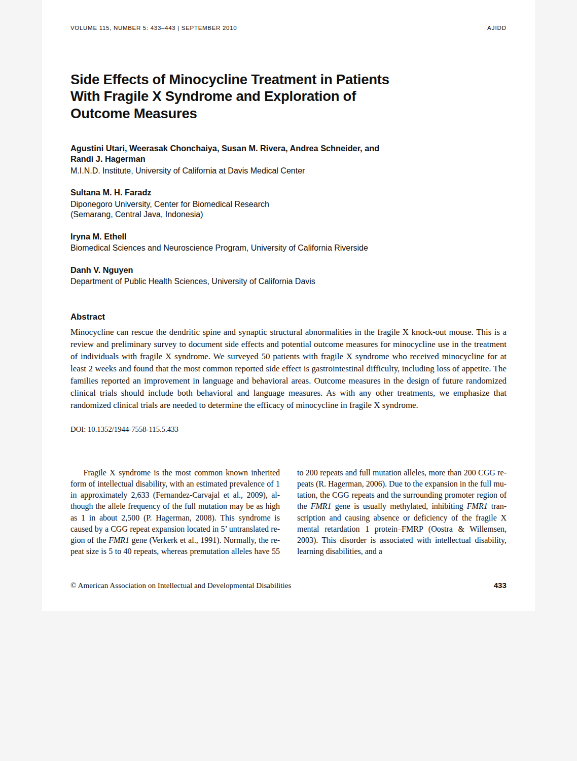Volume 115, Number 5: 433–443 | September 2010
AJIDD
Side Effects of Minocycline Treatment in Patients
With Fragile X Syndrome and Exploration of
Outcome Measures
Agustini Utari, Weerasak Chonchaiya, Susan M. Rivera, Andrea Schneider, and
Randi J. Hagerman
M.I.N.D. Institute, University of California at Davis Medical Center
Sultana M. H. Faradz
Diponegoro University, Center for Biomedical Research
(Semarang, Central Java, Indonesia)
Iryna M. Ethell
Biomedical Sciences and Neuroscience Program, University of California Riverside
Danh V. Nguyen
Department of Public Health Sciences, University of California Davis
Abstract
Minocycline can rescue the dendritic spine and synaptic structural abnormalities in the fragile X knock-out mouse. This is a review and preliminary survey to document side effects and potential outcome measures for minocycline use in the treatment of individuals with fragile X syndrome. We surveyed 50 patients with fragile X syndrome who received minocycline for at least 2 weeks and found that the most common reported side effect is gastrointestinal difficulty, including loss of appetite. The families reported an improvement in language and behavioral areas. Outcome measures in the design of future randomized clinical trials should include both behavioral and language measures. As with any other treatments, we emphasize that randomized clinical trials are needed to determine the efficacy of minocycline in fragile X syndrome.
DOI: 10.1352/1944-7558-115.5.433
Fragile X syndrome is the most common known inherited form of intellectual disability, with an estimated prevalence of 1 in approximately 2,633 (Fernandez-Carvajal et al., 2009), although the allele frequency of the full mutation may be as high as 1 in about 2,500 (P. Hagerman, 2008). This syndrome is caused by a CGG repeat expansion located in 5’ untranslated region of the FMR1 gene (Verkerk et al., 1991). Normally, the repeat size is 5 to 40 repeats, whereas premutation alleles have 55 to 200 repeats and full mutation alleles, more than 200 CGG repeats (R. Hagerman, 2006). Due to the expansion in the full mutation, the CGG repeats and the surrounding promoter region of the FMR1 gene is usually methylated, inhibiting FMR1 transcription and causing absence or deficiency of the fragile X mental retardation 1 protein–FMRP (Oostra & Willemsen, 2003). This disorder is associated with intellectual disability, learning disabilities, and a
© American Association on Intellectual and Developmental Disabilities
433